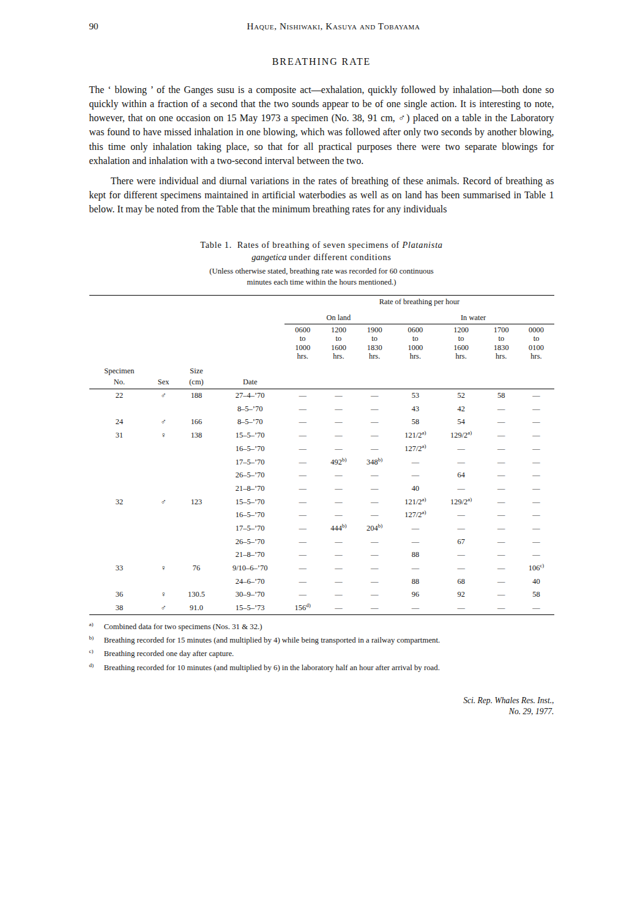90 Haque, Nishiwaki, Kasuya and Tobayama
Breathing Rate
The ‘ blowing ’ of the Ganges susu is a composite act—exhalation, quickly followed by inhalation—both done so quickly within a fraction of a second that the two sounds appear to be of one single action. It is interesting to note, however, that on one occasion on 15 May 1973 a specimen (No. 38, 91 cm, ♂) placed on a table in the Laboratory was found to have missed inhalation in one blowing, which was followed after only two seconds by another blowing, this time only inhalation taking place, so that for all practical purposes there were two separate blowings for exhalation and inhalation with a two-second interval between the two.
There were individual and diurnal variations in the rates of breathing of these animals. Record of breathing as kept for different specimens maintained in artificial waterbodies as well as on land has been summarised in Table 1 below. It may be noted from the Table that the minimum breathing rates for any individuals
Table 1. Rates of breathing of seven specimens of Platanista
gangetica under different conditions
(Unless otherwise stated, breathing rate was recorded for 60 continuous
minutes each time within the hours mentioned.)
| | Rate of breathing per hour |
| --- | --- |
| | | | | On land | In water |
| 0600 to 1000 hrs. | 1200 to 1600 hrs. | 1900 to 1830 hrs. | 0600 to 1000 hrs. | 1200 to 1600 hrs. | 1700 to 1830 hrs. | 0000 to 0100 hrs. |
| Specimen No. | Sex | Size (cm) | Date | |
| 22 | ♂ | 188 | 27–4–’70 | — | — | — | 53 | 52 | 58 | — |
| | | | 8–5–’70 | — | — | — | 43 | 42 | — | — |
| 24 | ♂ | 166 | 8–5–’70 | — | — | — | 58 | 54 | — | — |
| 31 | ♀ | 138 | 15–5–’70 | — | — | — | 121/2 a) | 129/2 a) | — | — |
| | | | 16–5–’70 | — | — | — | 127/2 a) | — | — | — |
| | | | 17–5–’70 | — | 492 b) | 348 b) | — | — | — | — |
| | | | 26–5–’70 | — | — | — | — | 64 | — | — |
| | | | 21–8–’70 | — | — | — | 40 | — | — | — |
| 32 | ♂ | 123 | 15–5–’70 | — | — | — | 121/2 a) | 129/2 a) | — | — |
| | | | 16–5–’70 | — | — | — | 127/2 a) | — | — | — |
| | | | 17–5–’70 | — | 444 b) | 204 b) | — | — | — | — |
| | | | 26–5–’70 | — | — | — | — | 67 | — | — |
| | | | 21–8–’70 | — | — | — | 88 | — | — | — |
| 33 | ♀ | 76 | 9/10–6–’70 | — | — | — | — | — | — | 106 c) |
| | | | 24–6–’70 | — | — | — | 88 | 68 | — | 40 |
| 36 | ♀ | 130.5 | 30–9–’70 | — | — | — | 96 | 92 | — | 58 |
| 38 | ♂ | 91.0 | 15–5–’73 | 156 d) | — | — | — | — | — | — |
a) Combined data for two specimens (Nos. 31 & 32.)
b) Breathing recorded for 15 minutes (and multiplied by 4) while being transported in a railway compartment.
c) Breathing recorded one day after capture.
d) Breathing recorded for 10 minutes (and multiplied by 6) in the laboratory half an hour after arrival by road.
Sci. Rep. Whales Res. Inst.,
No. 29, 1977.